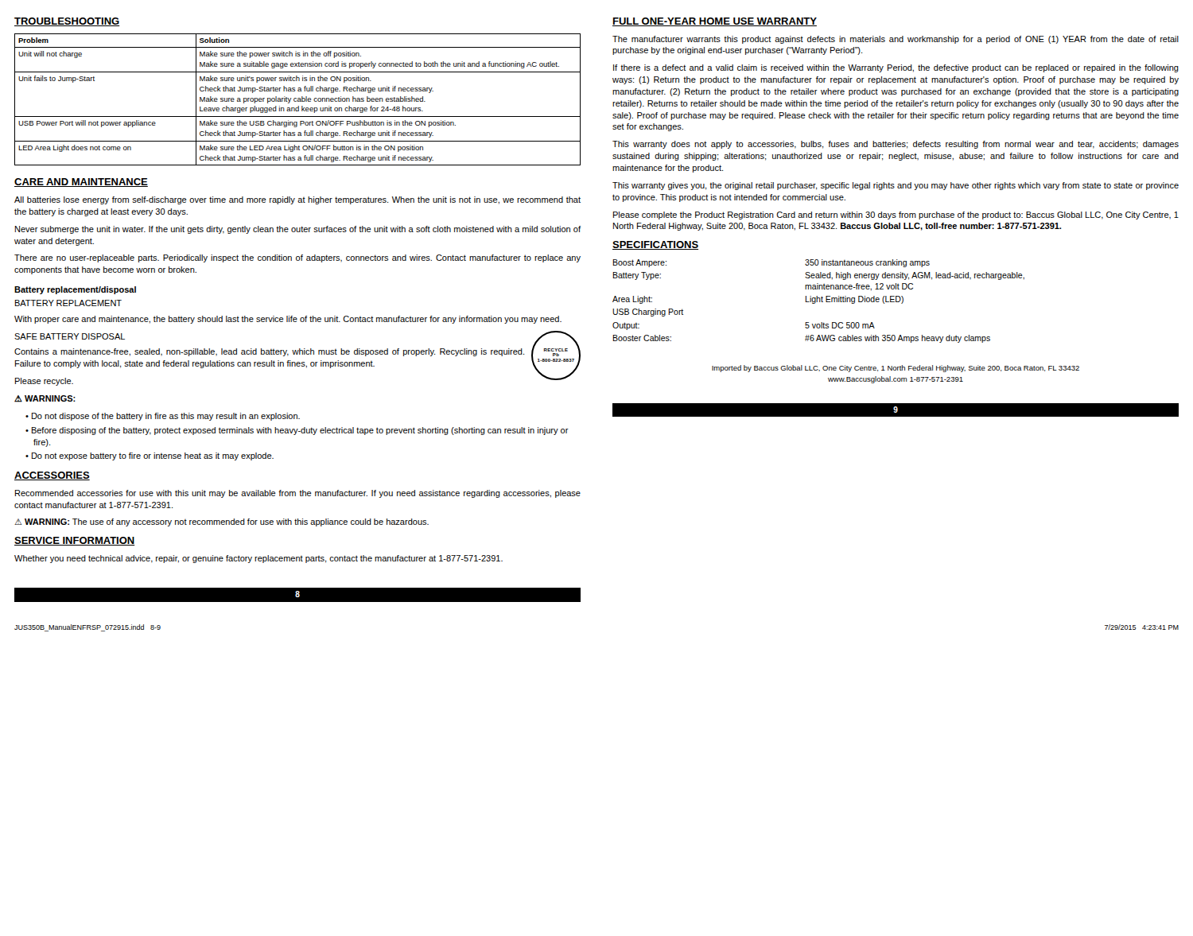Troubleshooting
| Problem | Solution |
| --- | --- |
| Unit will not charge | Make sure the power switch is in the off position. Make sure a suitable gage extension cord is properly connected to both the unit and a functioning AC outlet. |
| Unit fails to Jump-Start | Make sure unit's power switch is in the ON position. Check that Jump-Starter has a full charge. Recharge unit if necessary. Make sure a proper polarity cable connection has been established. Leave charger plugged in and keep unit on charge for 24-48 hours. |
| USB Power Port will not power appliance | Make sure the USB Charging Port ON/OFF Pushbutton is in the ON position. Check that Jump-Starter has a full charge. Recharge unit if necessary. |
| LED Area Light does not come on | Make sure the LED Area Light ON/OFF button is in the ON position Check that Jump-Starter has a full charge. Recharge unit if necessary. |
Care and Maintenance
All batteries lose energy from self-discharge over time and more rapidly at higher temperatures. When the unit is not in use, we recommend that the battery is charged at least every 30 days.
Never submerge the unit in water. If the unit gets dirty, gently clean the outer surfaces of the unit with a soft cloth moistened with a mild solution of water and detergent.
There are no user-replaceable parts. Periodically inspect the condition of adapters, connectors and wires. Contact manufacturer to replace any components that have become worn or broken.
Battery replacement/disposal
BATTERY REPLACEMENT
With proper care and maintenance, the battery should last the service life of the unit. Contact manufacturer for any information you may need.
RECYCLE Pb 1-800-822-8837
SAFE BATTERY DISPOSAL
Contains a maintenance-free, sealed, non-spillable, lead acid battery, which must be disposed of properly. Recycling is required. Failure to comply with local, state and federal regulations can result in fines, or imprisonment.
Please recycle.
⚠ WARNINGS:
• Do not dispose of the battery in fire as this may result in an explosion.
• Before disposing of the battery, protect exposed terminals with heavy-duty electrical tape to prevent shorting (shorting can result in injury or fire).
• Do not expose battery to fire or intense heat as it may explode.
Accessories
Recommended accessories for use with this unit may be available from the manufacturer. If you need assistance regarding accessories, please contact manufacturer at 1-877-571-2391.
⚠ WARNING: The use of any accessory not recommended for use with this appliance could be hazardous.
Service Information
Whether you need technical advice, repair, or genuine factory replacement parts, contact the manufacturer at 1-877-571-2391.
8
Full One-Year Home Use Warranty
The manufacturer warrants this product against defects in materials and workmanship for a period of ONE (1) YEAR from the date of retail purchase by the original end-user purchaser (“Warranty Period”).
If there is a defect and a valid claim is received within the Warranty Period, the defective product can be replaced or repaired in the following ways: (1) Return the product to the manufacturer for repair or replacement at manufacturer's option. Proof of purchase may be required by manufacturer. (2) Return the product to the retailer where product was purchased for an exchange (provided that the store is a participating retailer). Returns to retailer should be made within the time period of the retailer's return policy for exchanges only (usually 30 to 90 days after the sale). Proof of purchase may be required. Please check with the retailer for their specific return policy regarding returns that are beyond the time set for exchanges.
This warranty does not apply to accessories, bulbs, fuses and batteries; defects resulting from normal wear and tear, accidents; damages sustained during shipping; alterations; unauthorized use or repair; neglect, misuse, abuse; and failure to follow instructions for care and maintenance for the product.
This warranty gives you, the original retail purchaser, specific legal rights and you may have other rights which vary from state to state or province to province. This product is not intended for commercial use.
Please complete the Product Registration Card and return within 30 days from purchase of the product to: Baccus Global LLC, One City Centre, 1 North Federal Highway, Suite 200, Boca Raton, FL 33432. Baccus Global LLC, toll-free number: 1-877-571-2391.
Specifications
| Boost Ampere: | 350 instantaneous cranking amps |
| Battery Type: | Sealed, high energy density, AGM, lead-acid, rechargeable, maintenance-free, 12 volt DC |
| Area Light: | Light Emitting Diode (LED) |
| USB Charging Port | |
| Output: | 5 volts DC 500 mA |
| Booster Cables: | #6 AWG cables with 350 Amps heavy duty clamps |
Imported by Baccus Global LLC, One City Centre, 1 North Federal Highway, Suite 200, Boca Raton, FL 33432
www.Baccusglobal.com 1-877-571-2391
9
JUS350B_ManualENFRSP_072915.indd 8-9 7/29/2015 4:23:41 PM